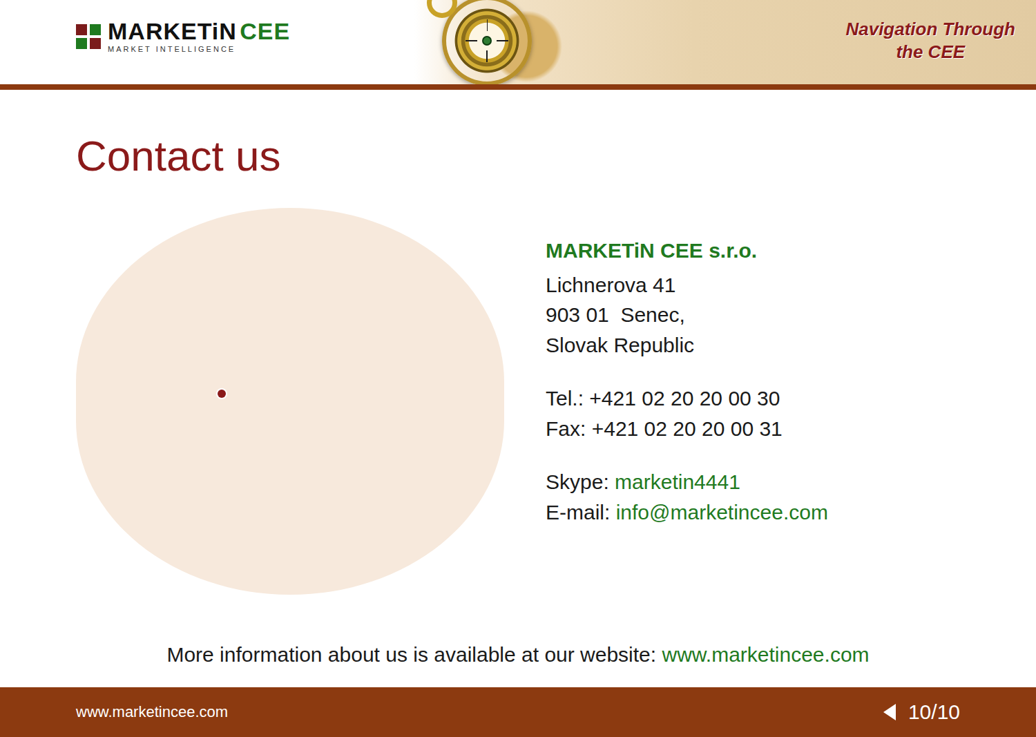MARKETi N CEE
MARKET INTELLIGENCE
Navigation Through
the CEE
Contact us
MARKETiN CEE s.r.o.
Lichnerova 41
903 01 Senec,
Slovak Republic
Tel.: +421 02 20 20 00 30
Fax: +421 02 20 20 00 31
Skype: marketin4441
E-mail: info@marketincee.com
More information about us is available at our website: www.marketincee.com
www.marketincee.com
10/10